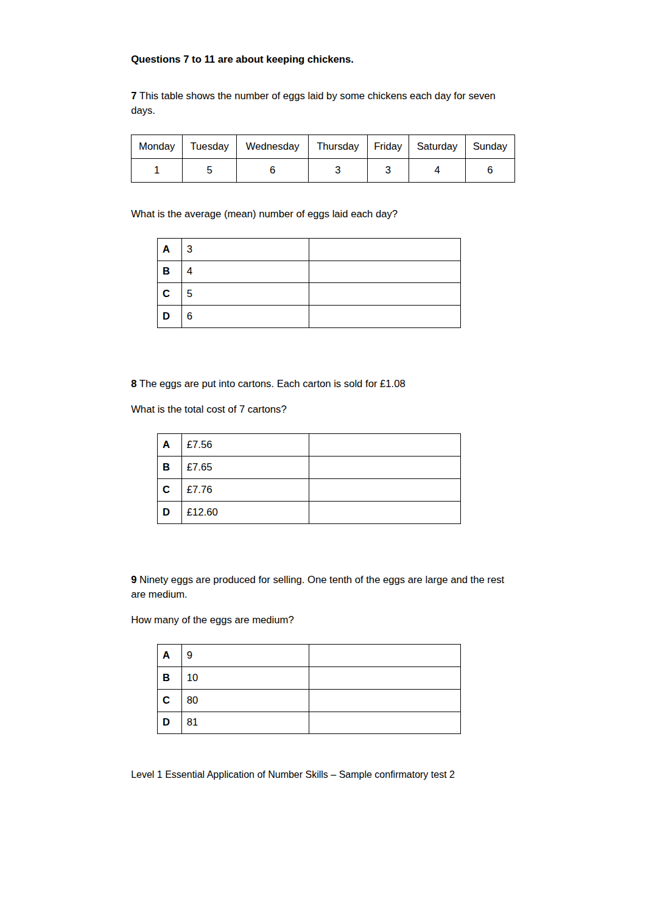Questions 7 to 11 are about keeping chickens.
7 This table shows the number of eggs laid by some chickens each day for seven days.
| Monday | Tuesday | Wednesday | Thursday | Friday | Saturday | Sunday |
| --- | --- | --- | --- | --- | --- | --- |
| 1 | 5 | 6 | 3 | 3 | 4 | 6 |
What is the average (mean) number of eggs laid each day?
| A | 3 | |
| B | 4 | |
| C | 5 | |
| D | 6 | |
8 The eggs are put into cartons. Each carton is sold for £1.08
What is the total cost of 7 cartons?
| A | £7.56 | |
| B | £7.65 | |
| C | £7.76 | |
| D | £12.60 | |
9 Ninety eggs are produced for selling. One tenth of the eggs are large and the rest are medium.
How many of the eggs are medium?
| A | 9 | |
| B | 10 | |
| C | 80 | |
| D | 81 | |
Level 1 Essential Application of Number Skills – Sample confirmatory test 2